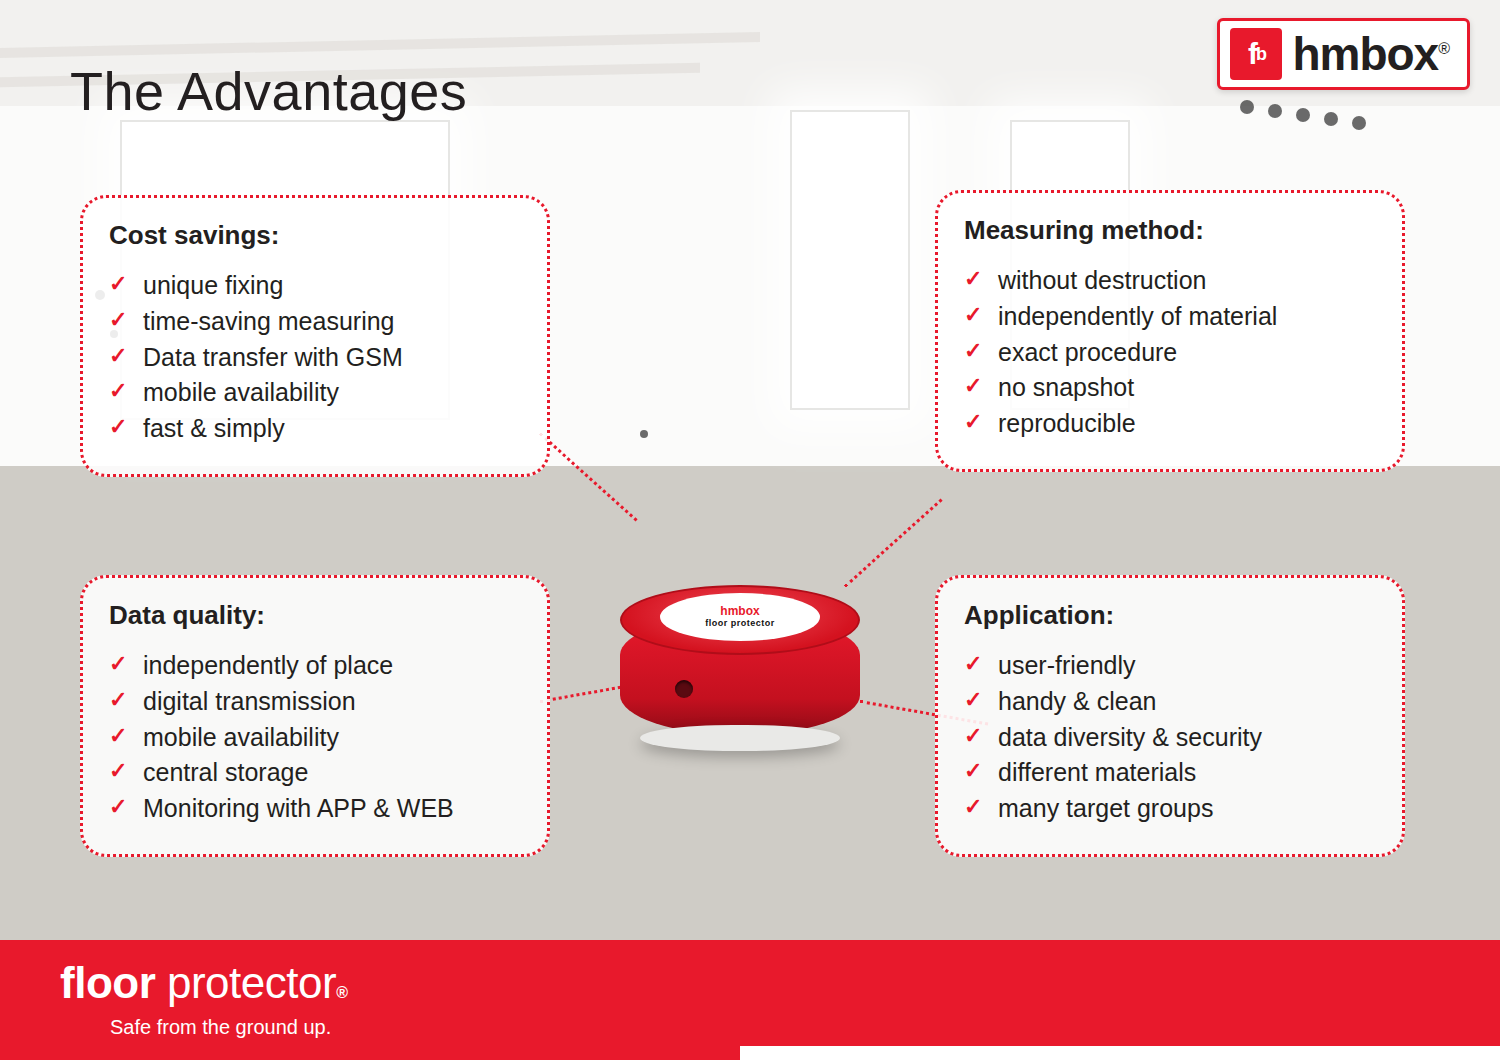fb
hmbox®
The Advantages
Cost savings:
unique fixing
time-saving measuring
Data transfer with GSM
mobile availability
fast & simply
Measuring method:
without destruction
independently of material
exact procedure
no snapshot
reproducible
Data quality:
independently of place
digital transmission
mobile availability
central storage
Monitoring with APP & WEB
Application:
user-friendly
handy & clean
data diversity & security
different materials
many target groups
hmbox floor protector
floor protector®
Safe from the ground up.